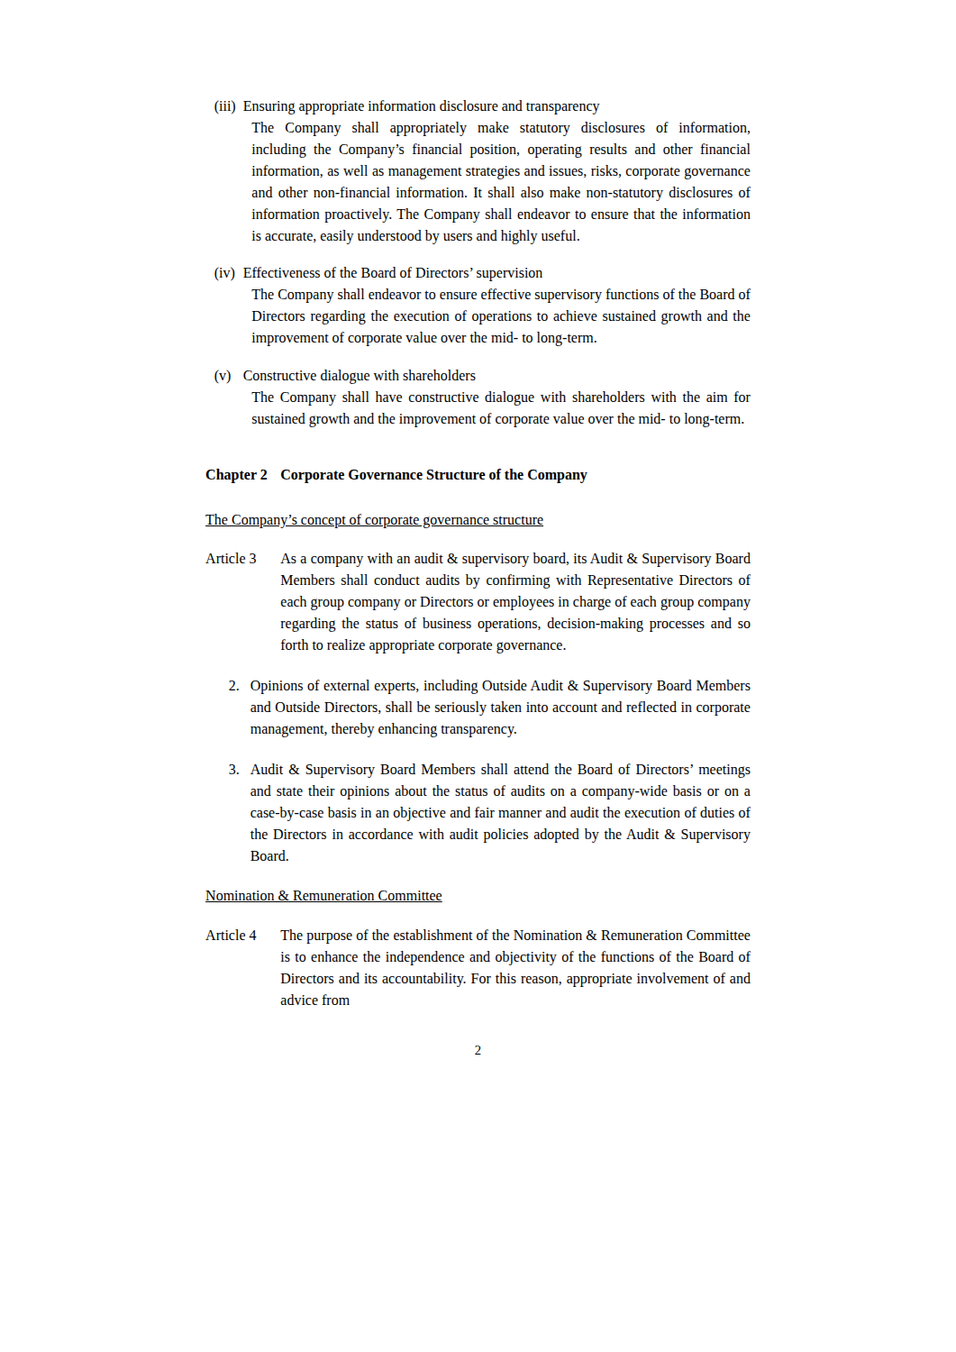(iii) Ensuring appropriate information disclosure and transparency
The Company shall appropriately make statutory disclosures of information, including the Company’s financial position, operating results and other financial information, as well as management strategies and issues, risks, corporate governance and other non-financial information. It shall also make non-statutory disclosures of information proactively. The Company shall endeavor to ensure that the information is accurate, easily understood by users and highly useful.
(iv) Effectiveness of the Board of Directors’ supervision
The Company shall endeavor to ensure effective supervisory functions of the Board of Directors regarding the execution of operations to achieve sustained growth and the improvement of corporate value over the mid- to long-term.
(v) Constructive dialogue with shareholders
The Company shall have constructive dialogue with shareholders with the aim for sustained growth and the improvement of corporate value over the mid- to long-term.
Chapter 2 Corporate Governance Structure of the Company
The Company’s concept of corporate governance structure
Article 3 As a company with an audit & supervisory board, its Audit & Supervisory Board Members shall conduct audits by confirming with Representative Directors of each group company or Directors or employees in charge of each group company regarding the status of business operations, decision-making processes and so forth to realize appropriate corporate governance.
2. Opinions of external experts, including Outside Audit & Supervisory Board Members and Outside Directors, shall be seriously taken into account and reflected in corporate management, thereby enhancing transparency.
3. Audit & Supervisory Board Members shall attend the Board of Directors’ meetings and state their opinions about the status of audits on a company-wide basis or on a case-by-case basis in an objective and fair manner and audit the execution of duties of the Directors in accordance with audit policies adopted by the Audit & Supervisory Board.
Nomination & Remuneration Committee
Article 4 The purpose of the establishment of the Nomination & Remuneration Committee is to enhance the independence and objectivity of the functions of the Board of Directors and its accountability. For this reason, appropriate involvement of and advice from
2